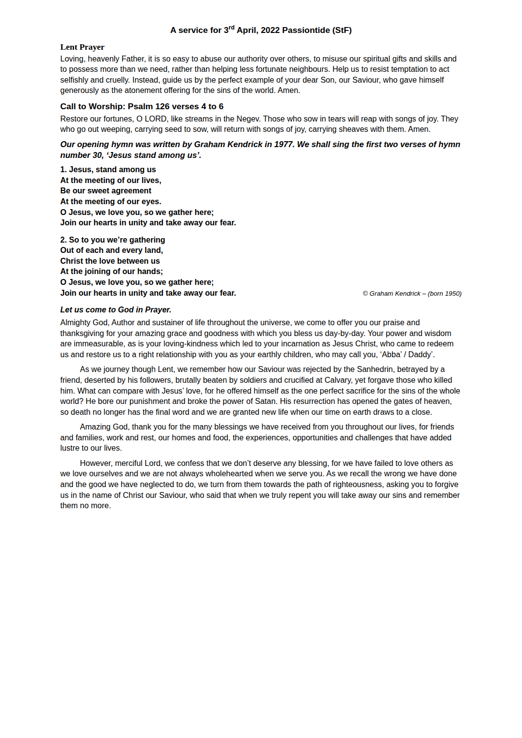A service for 3rd April, 2022 Passiontide (StF)
Lent Prayer
Loving, heavenly Father, it is so easy to abuse our authority over others, to misuse our spiritual gifts and skills and to possess more than we need, rather than helping less fortunate neighbours. Help us to resist temptation to act selfishly and cruelly. Instead, guide us by the perfect example of your dear Son, our Saviour, who gave himself generously as the atonement offering for the sins of the world. Amen.
Call to Worship: Psalm 126 verses 4 to 6
Restore our fortunes, O LORD, like streams in the Negev. Those who sow in tears will reap with songs of joy. They who go out weeping, carrying seed to sow, will return with songs of joy, carrying sheaves with them. Amen.
Our opening hymn was written by Graham Kendrick in 1977. We shall sing the first two verses of hymn number 30, ‘Jesus stand among us’.
1. Jesus, stand among us
At the meeting of our lives,
Be our sweet agreement
At the meeting of our eyes.
O Jesus, we love you, so we gather here;
Join our hearts in unity and take away our fear.
2. So to you we’re gathering
Out of each and every land,
Christ the love between us
At the joining of our hands;
O Jesus, we love you, so we gather here;
Join our hearts in unity and take away our fear.© Graham Kendrick – (born 1950)
Let us come to God in Prayer.
Almighty God, Author and sustainer of life throughout the universe, we come to offer you our praise and thanksgiving for your amazing grace and goodness with which you bless us day-by-day. Your power and wisdom are immeasurable, as is your loving-kindness which led to your incarnation as Jesus Christ, who came to redeem us and restore us to a right relationship with you as your earthly children, who may call you, ‘Abba’ / Daddy’.
As we journey though Lent, we remember how our Saviour was rejected by the Sanhedrin, betrayed by a friend, deserted by his followers, brutally beaten by soldiers and crucified at Calvary, yet forgave those who killed him. What can compare with Jesus’ love, for he offered himself as the one perfect sacrifice for the sins of the whole world? He bore our punishment and broke the power of Satan. His resurrection has opened the gates of heaven, so death no longer has the final word and we are granted new life when our time on earth draws to a close.
Amazing God, thank you for the many blessings we have received from you throughout our lives, for friends and families, work and rest, our homes and food, the experiences, opportunities and challenges that have added lustre to our lives.
However, merciful Lord, we confess that we don’t deserve any blessing, for we have failed to love others as we love ourselves and we are not always wholehearted when we serve you. As we recall the wrong we have done and the good we have neglected to do, we turn from them towards the path of righteousness, asking you to forgive us in the name of Christ our Saviour, who said that when we truly repent you will take away our sins and remember them no more.